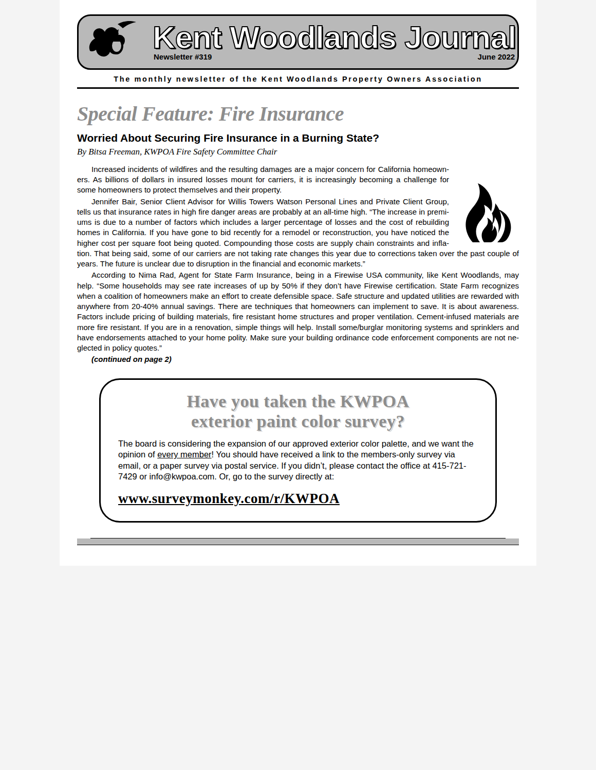Kent Woodlands Journal
Newsletter #319 June 2022
The monthly newsletter of the Kent Woodlands Property Owners Association
Special Feature: Fire Insurance
Worried About Securing Fire Insurance in a Burning State?
By Bitsa Freeman, KWPOA Fire Safety Committee Chair
Increased incidents of wildfires and the resulting damages are a major concern for California homeowners. As billions of dollars in insured losses mount for carriers, it is increasingly becoming a challenge for some homeowners to protect themselves and their property.
Jennifer Bair, Senior Client Advisor for Willis Towers Watson Personal Lines and Private Client Group, tells us that insurance rates in high fire danger areas are probably at an all-time high. “The increase in premiums is due to a number of factors which includes a larger percentage of losses and the cost of rebuilding homes in California. If you have gone to bid recently for a remodel or reconstruction, you have noticed the higher cost per square foot being quoted. Compounding those costs are supply chain constraints and inflation. That being said, some of our carriers are not taking rate changes this year due to corrections taken over the past couple of years. The future is unclear due to disruption in the financial and economic markets.”
According to Nima Rad, Agent for State Farm Insurance, being in a Firewise USA community, like Kent Woodlands, may help. “Some households may see rate increases of up by 50% if they don’t have Firewise certification. State Farm recognizes when a coalition of homeowners make an effort to create defensible space. Safe structure and updated utilities are rewarded with anywhere from 20-40% annual savings. There are techniques that homeowners can implement to save. It is about awareness. Factors include pricing of building materials, fire resistant home structures and proper ventilation. Cement-infused materials are more fire resistant. If you are in a renovation, simple things will help. Install some/burglar monitoring systems and sprinklers and have endorsements attached to your home polity. Make sure your building ordinance code enforcement components are not neglected in policy quotes.”
(continued on page 2)
Have you taken the KWPOA
exterior paint color survey?
The board is considering the expansion of our approved exterior color palette, and we want the opinion of every member! You should have received a link to the members-only survey via email, or a paper survey via postal service. If you didn’t, please contact the office at 415-721-7429 or info@kwpoa.com. Or, go to the survey directly at:
www.surveymonkey.com/r/KWPOA